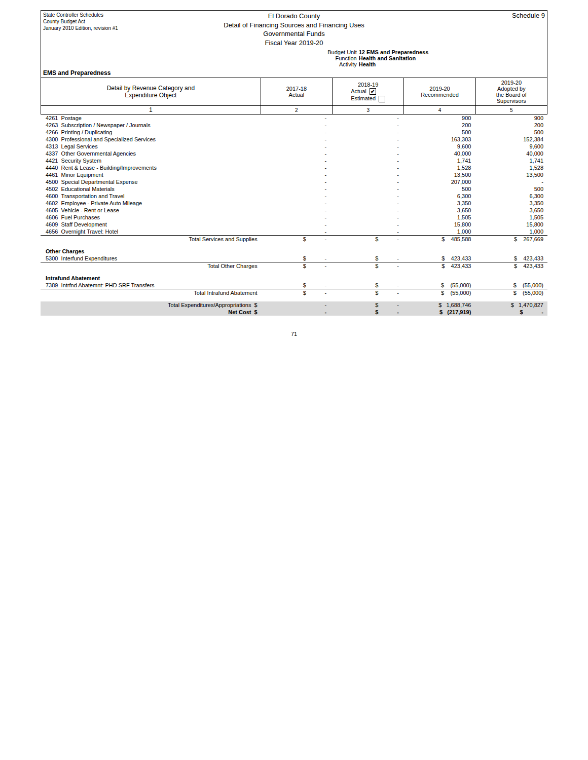| State Controller Schedules County Budget Act January 2010 Edition, revision #1 | El Dorado County Detail of Financing Sources and Financing Uses Governmental Funds Fiscal Year 2019-20 | Schedule 9 |
| | / Budget Unit / 12 EMS and Preparedness / / Function / Health and Sanitation / / Activity / Health / |
| EMS and Preparedness | | |
| Detail by Revenue Category and Expenditure Object | 2017-18 Actual | 2018-19 Actual ✔ Estimated | 2019-20 Recommended | 2019-20 Adopted by the Board of Supervisors |
| 1 | 2 | 3 | 4 | 5 |
| 4261 Postage | - | - | 900 | 900 |
| 4263 Subscription / Newspaper / Journals | - | - | 200 | 200 |
| 4266 Printing / Duplicating | - | - | 500 | 500 |
| 4300 Professional and Specialized Services | - | - | 163,303 | 152,384 |
| 4313 Legal Services | - | - | 9,600 | 9,600 |
| 4337 Other Governmental Agencies | - | - | 40,000 | 40,000 |
| 4421 Security System | - | - | 1,741 | 1,741 |
| 4440 Rent & Lease - Building/Improvements | - | - | 1,528 | 1,528 |
| 4461 Minor Equipment | - | - | 13,500 | 13,500 |
| 4500 Special Departmental Expense | - | - | 207,000 | - |
| 4502 Educational Materials | - | - | 500 | 500 |
| 4600 Transportation and Travel | - | - | 6,300 | 6,300 |
| 4602 Employee - Private Auto Mileage | - | - | 3,350 | 3,350 |
| 4605 Vehicle - Rent or Lease | - | - | 3,650 | 3,650 |
| 4606 Fuel Purchases | - | - | 1,505 | 1,505 |
| 4609 Staff Development | - | - | 15,800 | 15,800 |
| 4656 Overnight Travel: Hotel | - | - | 1,000 | 1,000 |
| Total Services and Supplies | $ - | $ - | $ 485,588 | $ 267,669 |
| Other Charges | | | | |
| 5300 Interfund Expenditures | $ - | $ - | $ 423,433 | $ 423,433 |
| Total Other Charges | $ - | $ - | $ 423,433 | $ 423,433 |
| Intrafund Abatement | | | | |
| 7389 Intrfnd Abatemnt: PHD SRF Transfers | $ - | $ - | $ (55,000) | $ (55,000) |
| Total Intrafund Abatement | $ - | $ - | $ (55,000) | $ (55,000) |
| Total Expenditures/Appropriations $ | - | $ - | $ 1,688,746 | $ 1,470,827 |
| Net Cost $ | - | $ - | $ (217,919) | $ - |
71